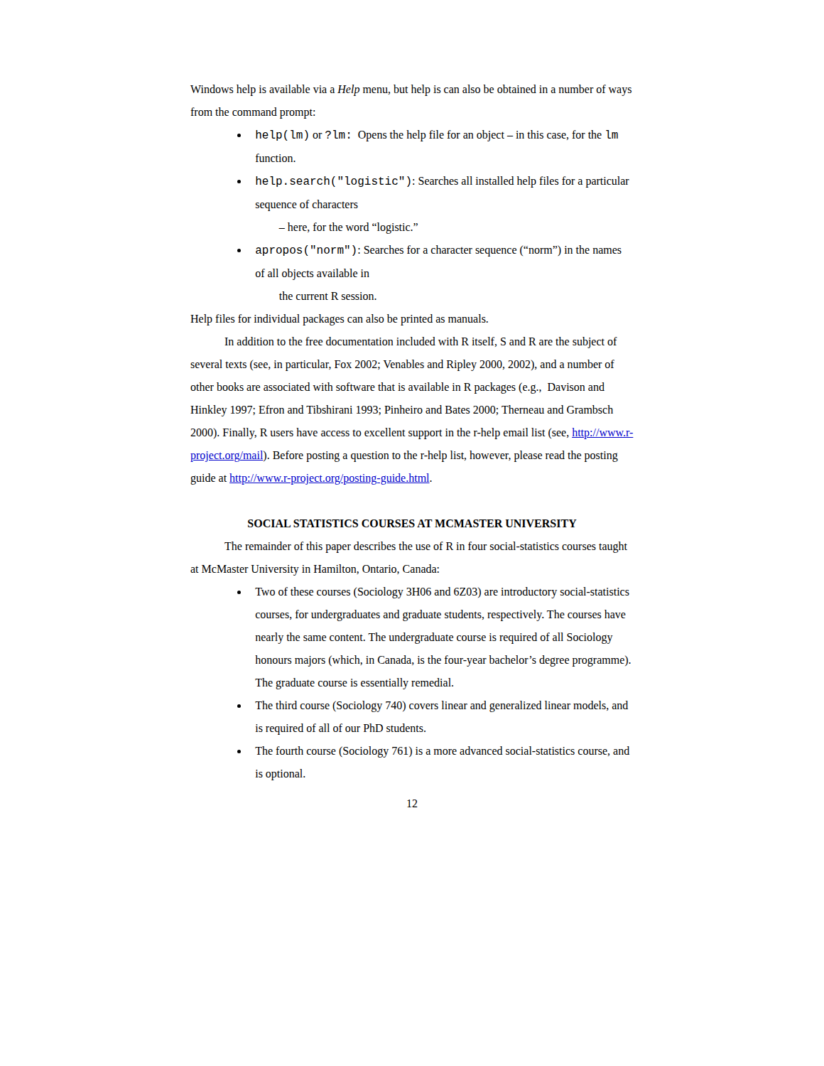Windows help is available via a Help menu, but help is can also be obtained in a number of ways from the command prompt:
help(lm) or ?lm: Opens the help file for an object – in this case, for the lm function.
help.search("logistic"): Searches all installed help files for a particular sequence of characters
– here, for the word “logistic.”
apropos("norm"): Searches for a character sequence (“norm”) in the names of all objects available in
the current R session.
Help files for individual packages can also be printed as manuals.
In addition to the free documentation included with R itself, S and R are the subject of several texts (see, in particular, Fox 2002; Venables and Ripley 2000, 2002), and a number of other books are associated with software that is available in R packages (e.g., Davison and Hinkley 1997; Efron and Tibshirani 1993; Pinheiro and Bates 2000; Therneau and Grambsch 2000). Finally, R users have access to excellent support in the r-help email list (see, http://www.r-project.org/mail). Before posting a question to the r-help list, however, please read the posting guide at http://www.r-project.org/posting-guide.html.
Social Statistics Courses at McMaster University
The remainder of this paper describes the use of R in four social-statistics courses taught at McMaster University in Hamilton, Ontario, Canada:
Two of these courses (Sociology 3H06 and 6Z03) are introductory social-statistics courses, for undergraduates and graduate students, respectively. The courses have nearly the same content. The undergraduate course is required of all Sociology honours majors (which, in Canada, is the four-year bachelor’s degree programme). The graduate course is essentially remedial.
The third course (Sociology 740) covers linear and generalized linear models, and is required of all of our PhD students.
The fourth course (Sociology 761) is a more advanced social-statistics course, and is optional.
12